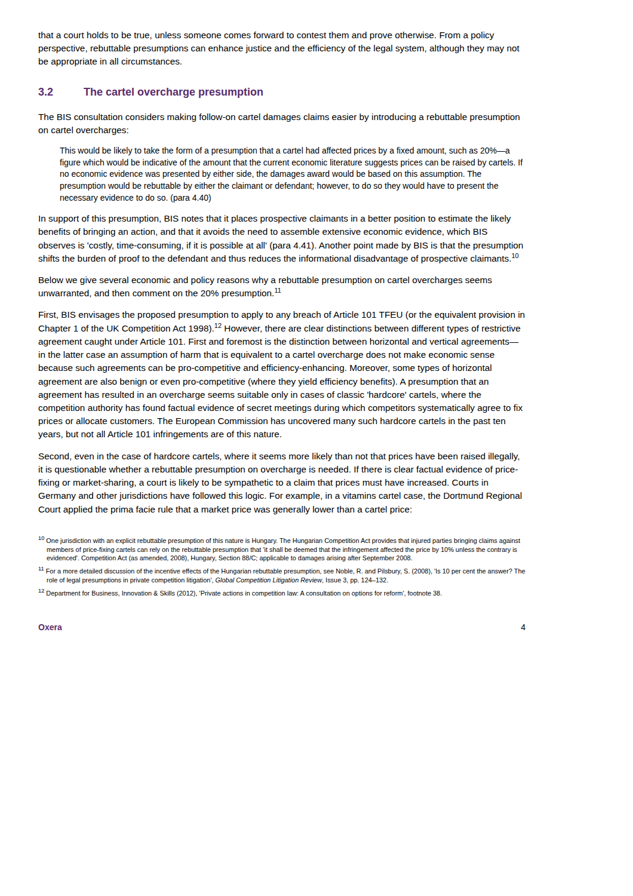that a court holds to be true, unless someone comes forward to contest them and prove otherwise. From a policy perspective, rebuttable presumptions can enhance justice and the efficiency of the legal system, although they may not be appropriate in all circumstances.
3.2 The cartel overcharge presumption
The BIS consultation considers making follow-on cartel damages claims easier by introducing a rebuttable presumption on cartel overcharges:
This would be likely to take the form of a presumption that a cartel had affected prices by a fixed amount, such as 20%—a figure which would be indicative of the amount that the current economic literature suggests prices can be raised by cartels. If no economic evidence was presented by either side, the damages award would be based on this assumption. The presumption would be rebuttable by either the claimant or defendant; however, to do so they would have to present the necessary evidence to do so. (para 4.40)
In support of this presumption, BIS notes that it places prospective claimants in a better position to estimate the likely benefits of bringing an action, and that it avoids the need to assemble extensive economic evidence, which BIS observes is 'costly, time-consuming, if it is possible at all' (para 4.41). Another point made by BIS is that the presumption shifts the burden of proof to the defendant and thus reduces the informational disadvantage of prospective claimants.10
Below we give several economic and policy reasons why a rebuttable presumption on cartel overcharges seems unwarranted, and then comment on the 20% presumption.11
First, BIS envisages the proposed presumption to apply to any breach of Article 101 TFEU (or the equivalent provision in Chapter 1 of the UK Competition Act 1998).12 However, there are clear distinctions between different types of restrictive agreement caught under Article 101. First and foremost is the distinction between horizontal and vertical agreements—in the latter case an assumption of harm that is equivalent to a cartel overcharge does not make economic sense because such agreements can be pro-competitive and efficiency-enhancing. Moreover, some types of horizontal agreement are also benign or even pro-competitive (where they yield efficiency benefits). A presumption that an agreement has resulted in an overcharge seems suitable only in cases of classic 'hardcore' cartels, where the competition authority has found factual evidence of secret meetings during which competitors systematically agree to fix prices or allocate customers. The European Commission has uncovered many such hardcore cartels in the past ten years, but not all Article 101 infringements are of this nature.
Second, even in the case of hardcore cartels, where it seems more likely than not that prices have been raised illegally, it is questionable whether a rebuttable presumption on overcharge is needed. If there is clear factual evidence of price-fixing or market-sharing, a court is likely to be sympathetic to a claim that prices must have increased. Courts in Germany and other jurisdictions have followed this logic. For example, in a vitamins cartel case, the Dortmund Regional Court applied the prima facie rule that a market price was generally lower than a cartel price:
10 One jurisdiction with an explicit rebuttable presumption of this nature is Hungary. The Hungarian Competition Act provides that injured parties bringing claims against members of price-fixing cartels can rely on the rebuttable presumption that 'it shall be deemed that the infringement affected the price by 10% unless the contrary is evidenced'. Competition Act (as amended, 2008), Hungary, Section 88/C; applicable to damages arising after September 2008.
11 For a more detailed discussion of the incentive effects of the Hungarian rebuttable presumption, see Noble, R. and Pilsbury, S. (2008), 'Is 10 per cent the answer? The role of legal presumptions in private competition litigation', Global Competition Litigation Review, Issue 3, pp. 124–132.
12 Department for Business, Innovation & Skills (2012), 'Private actions in competition law: A consultation on options for reform', footnote 38.
Oxera 4